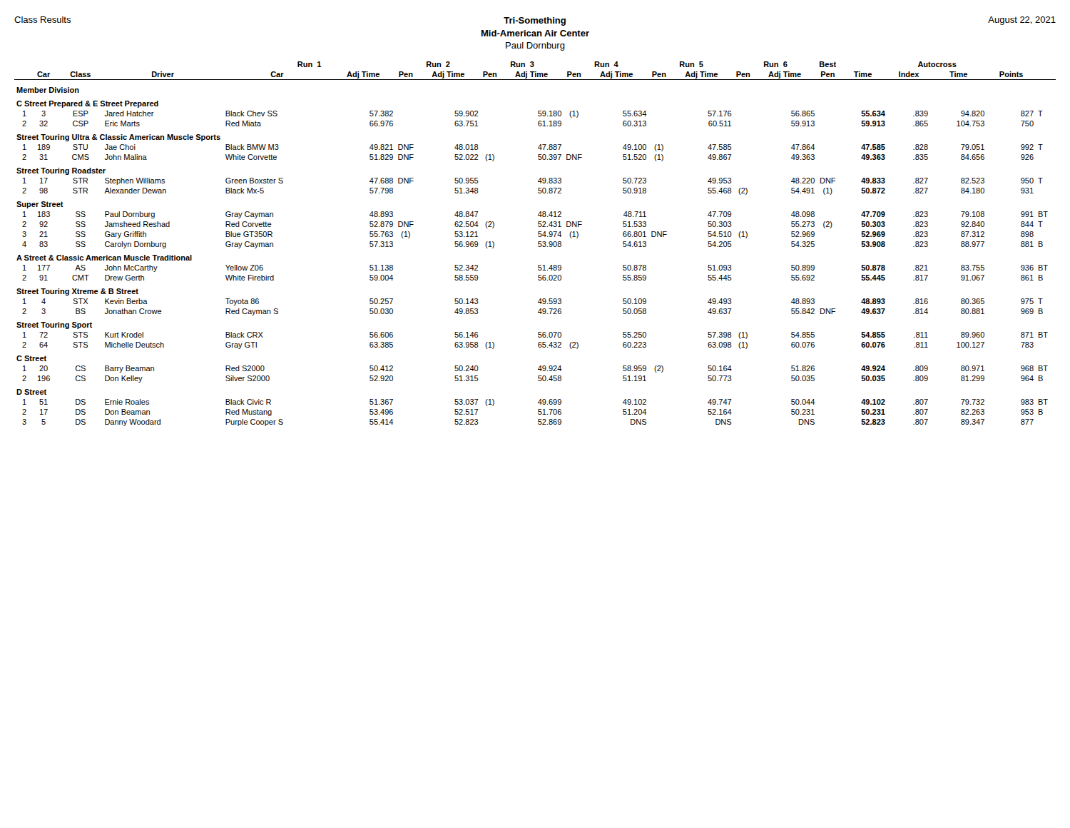Class Results
August 22, 2021
Tri-Something
Mid-American Air Center
Paul Dornburg
| | | | | Run 1 | Run 2 | Run 3 | Run 4 | Run 5 | Run 6 | Best | | Autocross | |
| --- | --- | --- | --- | --- | --- | --- | --- | --- | --- | --- | --- | --- | --- |
| | Car | Class | Driver | Car | Adj Time | Pen | Adj Time | Pen | Adj Time | Pen | Adj Time | Pen | Adj Time | Pen | Adj Time | Pen | Time | Index | Time | Points | |
| Member Division |
| C Street Prepared & E Street Prepared |
| 1 | 3 | ESP | Jared Hatcher | Black Chev SS | 57.382 | | 59.902 | | 59.180 | (1) | 55.634 | | 57.176 | | 56.865 | | 55.634 | .839 | 94.820 | 827 | T |
| 2 | 32 | CSP | Eric Marts | Red Miata | 66.976 | | 63.751 | | 61.189 | | 60.313 | | 60.511 | | 59.913 | | 59.913 | .865 | 104.753 | 750 | |
| Street Touring Ultra & Classic American Muscle Sports |
| 1 | 189 | STU | Jae Choi | Black BMW M3 | 49.821 | DNF | 48.018 | | 47.887 | | 49.100 | (1) | 47.585 | | 47.864 | | 47.585 | .828 | 79.051 | 992 | T |
| 2 | 31 | CMS | John Malina | White Corvette | 51.829 | DNF | 52.022 | (1) | 50.397 | DNF | 51.520 | (1) | 49.867 | | 49.363 | | 49.363 | .835 | 84.656 | 926 | |
| Street Touring Roadster |
| 1 | 17 | STR | Stephen Williams | Green Boxster S | 47.688 | DNF | 50.955 | | 49.833 | | 50.723 | | 49.953 | | 48.220 | DNF | 49.833 | .827 | 82.523 | 950 | T |
| 2 | 98 | STR | Alexander Dewan | Black Mx-5 | 57.798 | | 51.348 | | 50.872 | | 50.918 | | 55.468 | (2) | 54.491 | (1) | 50.872 | .827 | 84.180 | 931 | |
| Super Street |
| 1 | 183 | SS | Paul Dornburg | Gray Cayman | 48.893 | | 48.847 | | 48.412 | | 48.711 | | 47.709 | | 48.098 | | 47.709 | .823 | 79.108 | 991 | BT |
| 2 | 92 | SS | Jamsheed Reshad | Red Corvette | 52.879 | DNF | 62.504 | (2) | 52.431 | DNF | 51.533 | | 50.303 | | 55.273 | (2) | 50.303 | .823 | 92.840 | 844 | T |
| 3 | 21 | SS | Gary Griffith | Blue GT350R | 55.763 | (1) | 53.121 | | 54.974 | (1) | 66.801 | DNF | 54.510 | (1) | 52.969 | | 52.969 | .823 | 87.312 | 898 | |
| 4 | 83 | SS | Carolyn Dornburg | Gray Cayman | 57.313 | | 56.969 | (1) | 53.908 | | 54.613 | | 54.205 | | 54.325 | | 53.908 | .823 | 88.977 | 881 | B |
| A Street & Classic American Muscle Traditional |
| 1 | 177 | AS | John McCarthy | Yellow Z06 | 51.138 | | 52.342 | | 51.489 | | 50.878 | | 51.093 | | 50.899 | | 50.878 | .821 | 83.755 | 936 | BT |
| 2 | 91 | CMT | Drew Gerth | White Firebird | 59.004 | | 58.559 | | 56.020 | | 55.859 | | 55.445 | | 55.692 | | 55.445 | .817 | 91.067 | 861 | B |
| Street Touring Xtreme & B Street |
| 1 | 4 | STX | Kevin Berba | Toyota 86 | 50.257 | | 50.143 | | 49.593 | | 50.109 | | 49.493 | | 48.893 | | 48.893 | .816 | 80.365 | 975 | T |
| 2 | 3 | BS | Jonathan Crowe | Red Cayman S | 50.030 | | 49.853 | | 49.726 | | 50.058 | | 49.637 | | 55.842 | DNF | 49.637 | .814 | 80.881 | 969 | B |
| Street Touring Sport |
| 1 | 72 | STS | Kurt Krodel | Black CRX | 56.606 | | 56.146 | | 56.070 | | 55.250 | | 57.398 | (1) | 54.855 | | 54.855 | .811 | 89.960 | 871 | BT |
| 2 | 64 | STS | Michelle Deutsch | Gray GTI | 63.385 | | 63.958 | (1) | 65.432 | (2) | 60.223 | | 63.098 | (1) | 60.076 | | 60.076 | .811 | 100.127 | 783 | |
| C Street |
| 1 | 20 | CS | Barry Beaman | Red S2000 | 50.412 | | 50.240 | | 49.924 | | 58.959 | (2) | 50.164 | | 51.826 | | 49.924 | .809 | 80.971 | 968 | BT |
| 2 | 196 | CS | Don Kelley | Silver S2000 | 52.920 | | 51.315 | | 50.458 | | 51.191 | | 50.773 | | 50.035 | | 50.035 | .809 | 81.299 | 964 | B |
| D Street |
| 1 | 51 | DS | Ernie Roales | Black Civic R | 51.367 | | 53.037 | (1) | 49.699 | | 49.102 | | 49.747 | | 50.044 | | 49.102 | .807 | 79.732 | 983 | BT |
| 2 | 17 | DS | Don Beaman | Red Mustang | 53.496 | | 52.517 | | 51.706 | | 51.204 | | 52.164 | | 50.231 | | 50.231 | .807 | 82.263 | 953 | B |
| 3 | 5 | DS | Danny Woodard | Purple Cooper S | 55.414 | | 52.823 | | 52.869 | | DNS | | DNS | | DNS | | 52.823 | .807 | 89.347 | 877 | |